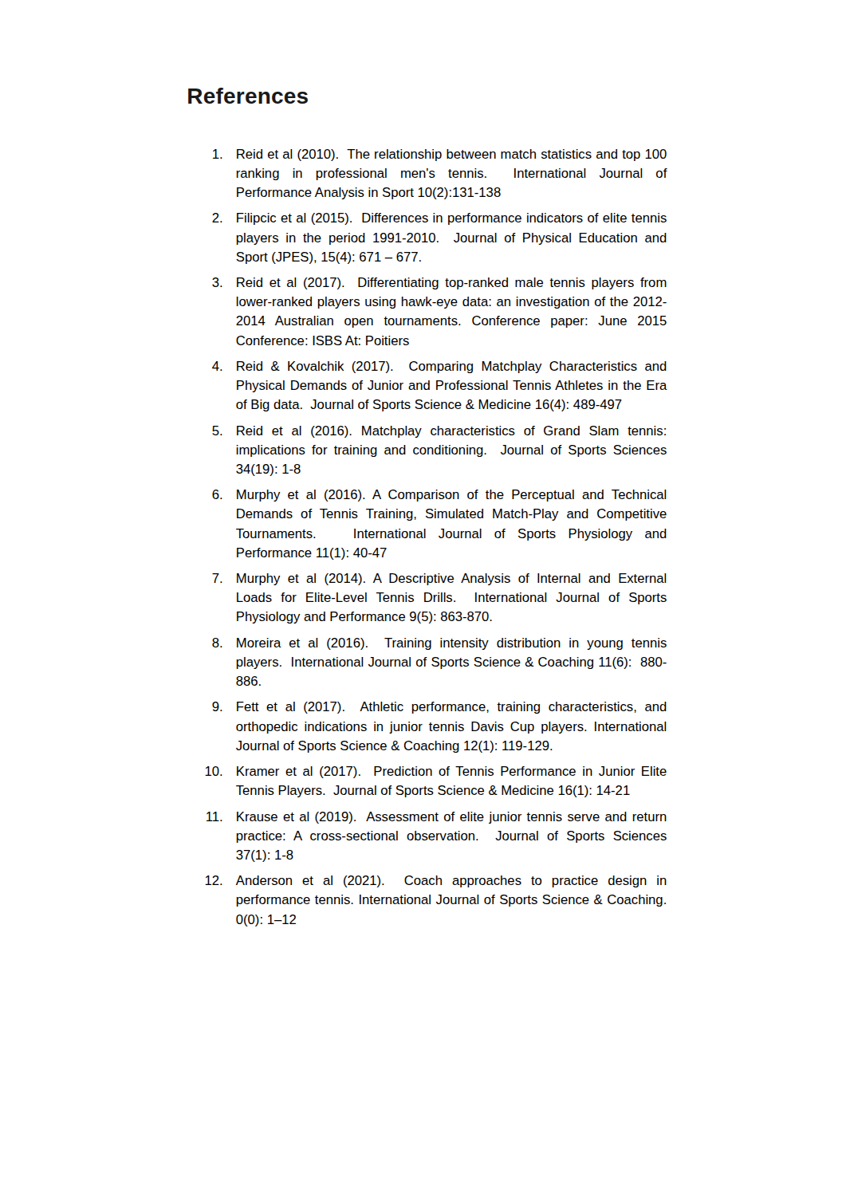References
Reid et al (2010). The relationship between match statistics and top 100 ranking in professional men's tennis. International Journal of Performance Analysis in Sport 10(2):131-138
Filipcic et al (2015). Differences in performance indicators of elite tennis players in the period 1991-2010. Journal of Physical Education and Sport (JPES), 15(4): 671 – 677.
Reid et al (2017). Differentiating top-ranked male tennis players from lower-ranked players using hawk-eye data: an investigation of the 2012-2014 Australian open tournaments. Conference paper: June 2015 Conference: ISBS At: Poitiers
Reid & Kovalchik (2017). Comparing Matchplay Characteristics and Physical Demands of Junior and Professional Tennis Athletes in the Era of Big data. Journal of Sports Science & Medicine 16(4): 489-497
Reid et al (2016). Matchplay characteristics of Grand Slam tennis: implications for training and conditioning. Journal of Sports Sciences 34(19): 1-8
Murphy et al (2016). A Comparison of the Perceptual and Technical Demands of Tennis Training, Simulated Match-Play and Competitive Tournaments. International Journal of Sports Physiology and Performance 11(1): 40-47
Murphy et al (2014). A Descriptive Analysis of Internal and External Loads for Elite-Level Tennis Drills. International Journal of Sports Physiology and Performance 9(5): 863-870.
Moreira et al (2016). Training intensity distribution in young tennis players. International Journal of Sports Science & Coaching 11(6): 880-886.
Fett et al (2017). Athletic performance, training characteristics, and orthopedic indications in junior tennis Davis Cup players. International Journal of Sports Science & Coaching 12(1): 119-129.
Kramer et al (2017). Prediction of Tennis Performance in Junior Elite Tennis Players. Journal of Sports Science & Medicine 16(1): 14-21
Krause et al (2019). Assessment of elite junior tennis serve and return practice: A cross-sectional observation. Journal of Sports Sciences 37(1): 1-8
Anderson et al (2021). Coach approaches to practice design in performance tennis. International Journal of Sports Science & Coaching. 0(0): 1–12